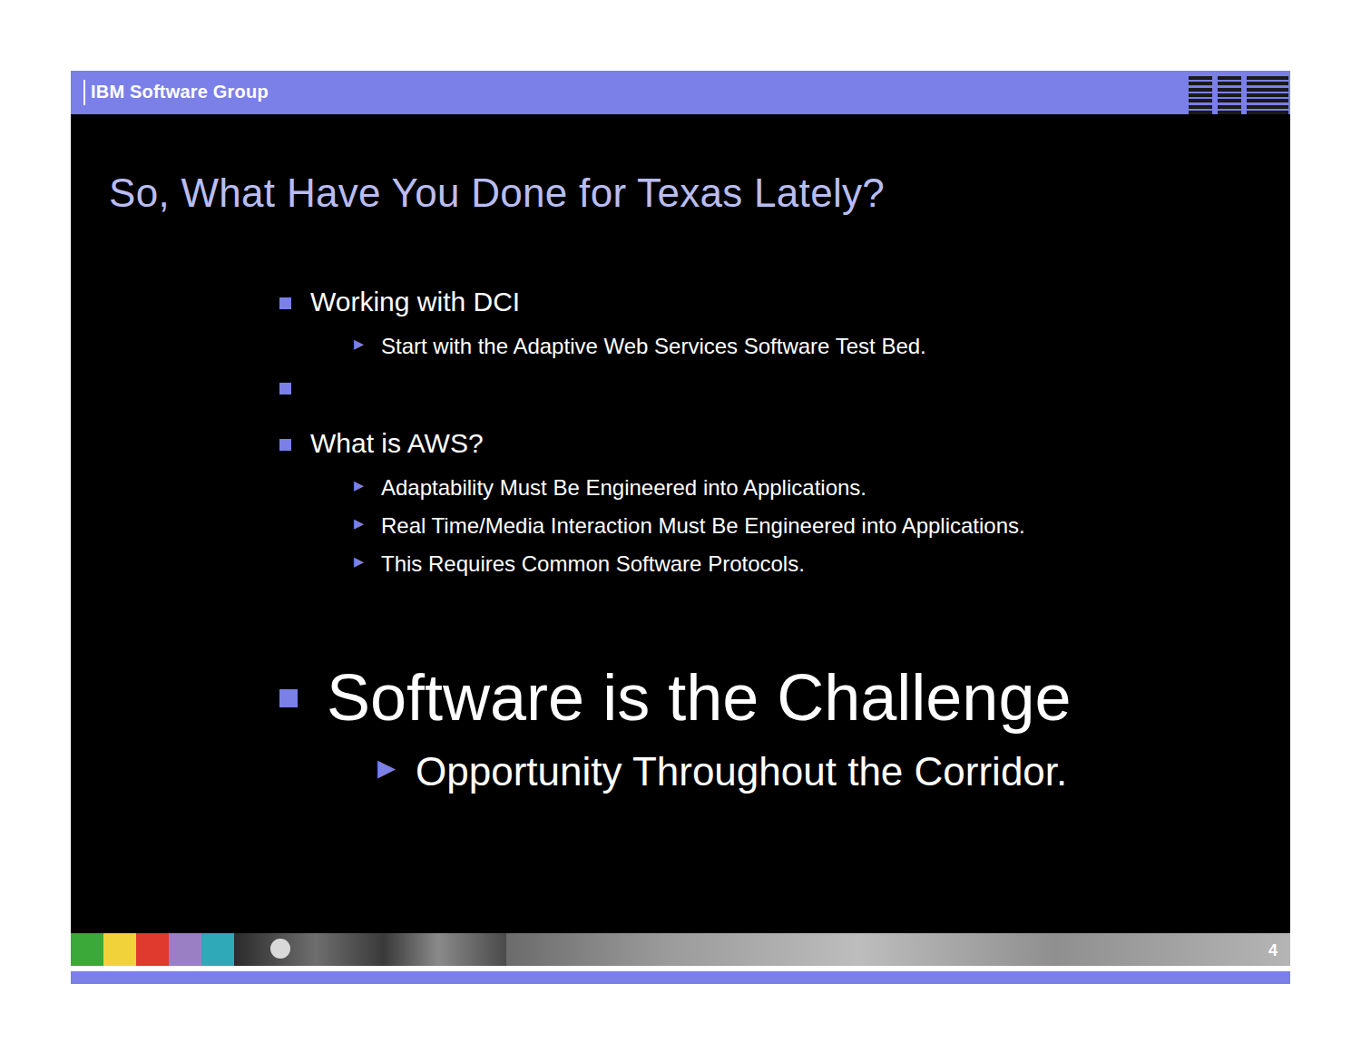IBM Software Group
So, What Have You Done for Texas Lately?
Working with DCI
Start with the Adaptive Web Services Software Test Bed.
What is AWS?
Adaptability Must Be Engineered into Applications.
Real Time/Media Interaction Must Be Engineered into Applications.
This Requires Common Software Protocols.
Software is the Challenge
Opportunity Throughout the Corridor.
4